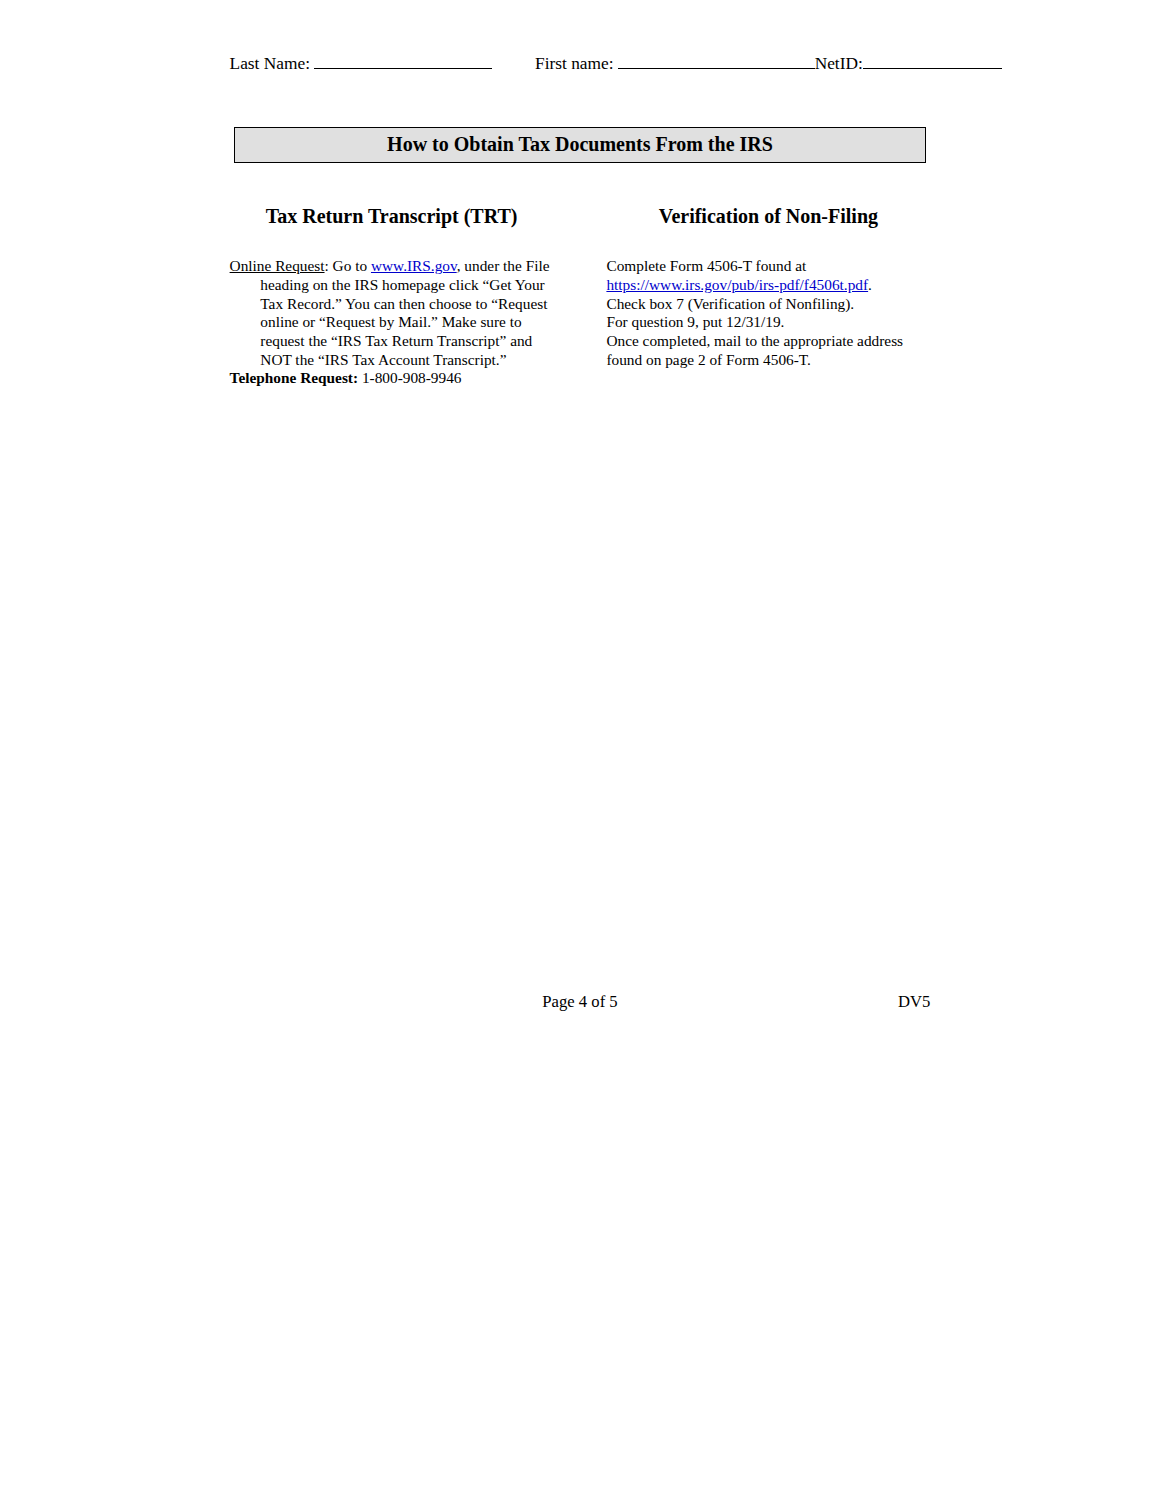Last Name: First name: NetID:
How to Obtain Tax Documents From the IRS
Tax Return Transcript (TRT)
Online Request: Go to www.IRS.gov, under the File heading on the IRS homepage click “Get Your Tax Record.” You can then choose to “Request online or “Request by Mail.” Make sure to request the “IRS Tax Return Transcript” and NOT the “IRS Tax Account Transcript.”
Telephone Request: 1-800-908-9946
Verification of Non-Filing
Complete Form 4506-T found at https://www.irs.gov/pub/irs-pdf/f4506t.pdf.
Check box 7 (Verification of Nonfiling).
For question 9, put 12/31/19.
Once completed, mail to the appropriate address found on page 2 of Form 4506-T.
Page 4 of 5
DV5